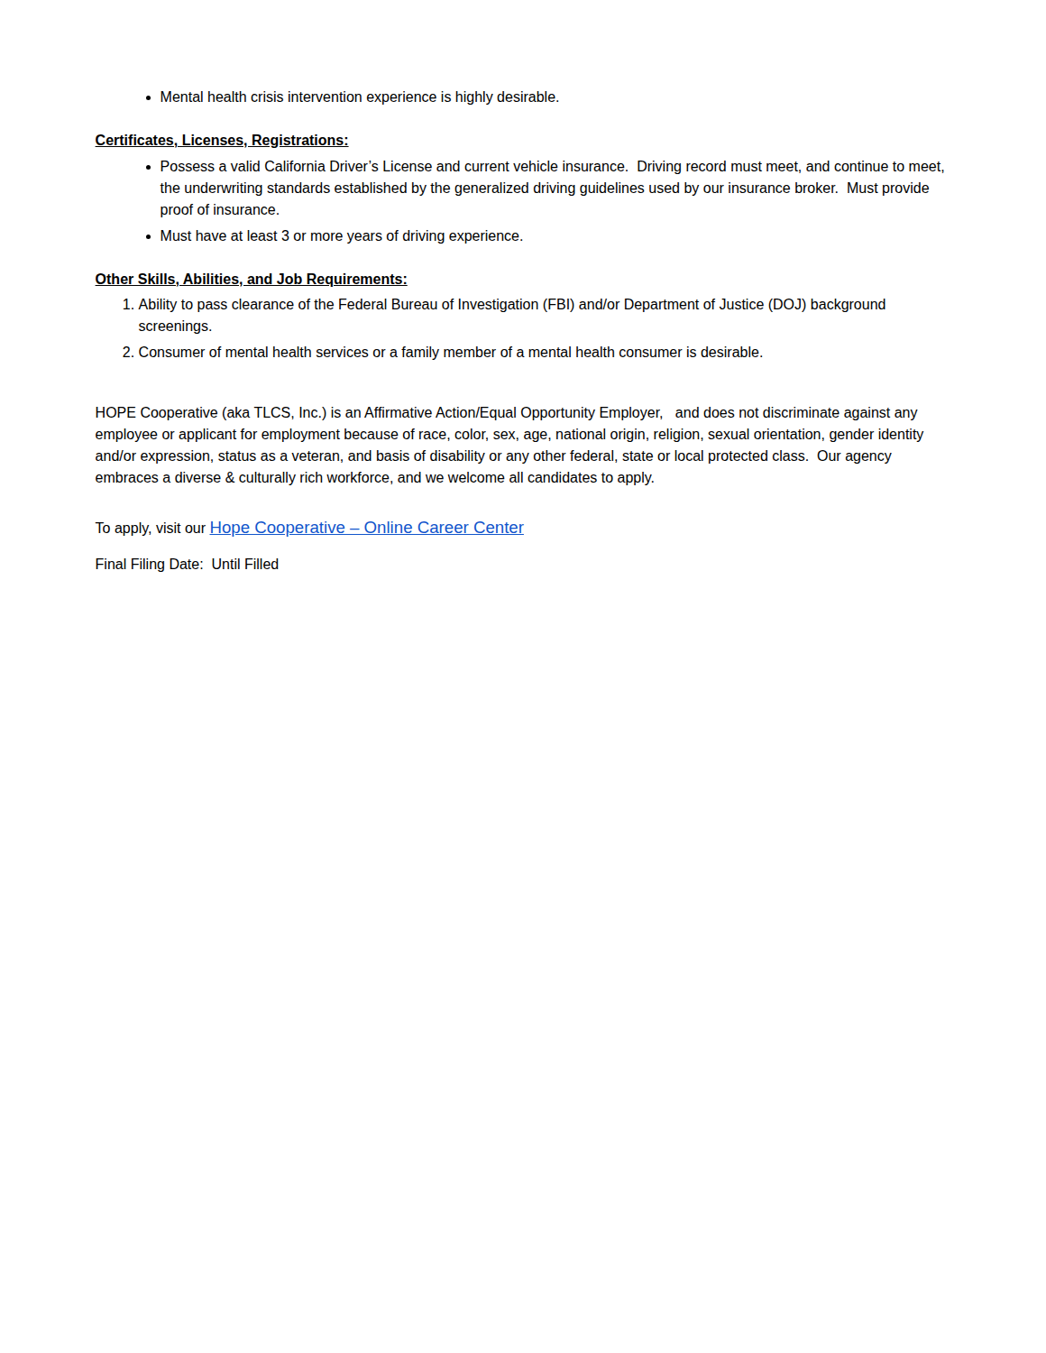Mental health crisis intervention experience is highly desirable.
Certificates, Licenses, Registrations:
Possess a valid California Driver’s License and current vehicle insurance. Driving record must meet, and continue to meet, the underwriting standards established by the generalized driving guidelines used by our insurance broker. Must provide proof of insurance.
Must have at least 3 or more years of driving experience.
Other Skills, Abilities, and Job Requirements:
Ability to pass clearance of the Federal Bureau of Investigation (FBI) and/or Department of Justice (DOJ) background screenings.
Consumer of mental health services or a family member of a mental health consumer is desirable.
HOPE Cooperative (aka TLCS, Inc.) is an Affirmative Action/Equal Opportunity Employer, and does not discriminate against any employee or applicant for employment because of race, color, sex, age, national origin, religion, sexual orientation, gender identity and/or expression, status as a veteran, and basis of disability or any other federal, state or local protected class. Our agency embraces a diverse & culturally rich workforce, and we welcome all candidates to apply.
To apply, visit our Hope Cooperative – Online Career Center
Final Filing Date: Until Filled